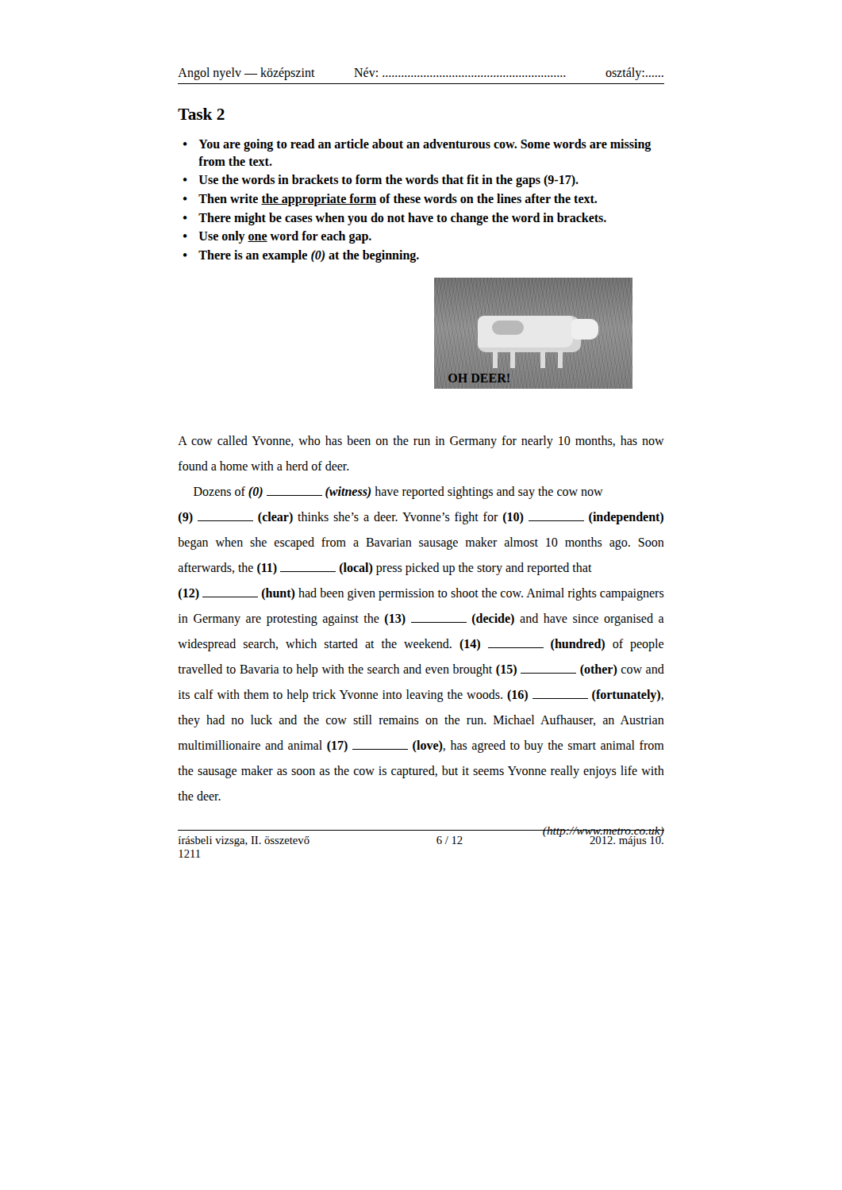Angol nyelv — középszint
Név: ..........................................................
osztály:......
Task 2
You are going to read an article about an adventurous cow. Some words are missing from the text.
Use the words in brackets to form the words that fit in the gaps (9-17).
Then write the appropriate form of these words on the lines after the text.
There might be cases when you do not have to change the word in brackets.
Use only one word for each gap.
There is an example (0) at the beginning.
OH DEER!
A cow called Yvonne, who has been on the run in Germany for nearly 10 months, has now found a home with a herd of deer.
Dozens of (0) (witness) have reported sightings and say the cow now
(9) (clear) thinks she’s a deer. Yvonne’s fight for (10) (independent) began when she escaped from a Bavarian sausage maker almost 10 months ago. Soon afterwards, the (11) (local) press picked up the story and reported that
(12) (hunt) had been given permission to shoot the cow. Animal rights campaigners in Germany are protesting against the (13) (decide) and have since organised a widespread search, which started at the weekend. (14) (hundred) of people travelled to Bavaria to help with the search and even brought (15) (other) cow and its calf with them to help trick Yvonne into leaving the woods. (16) (fortunately), they had no luck and the cow still remains on the run. Michael Aufhauser, an Austrian multimillionaire and animal (17) (love), has agreed to buy the smart animal from the sausage maker as soon as the cow is captured, but it seems Yvonne really enjoys life with the deer.
(http://www.metro.co.uk)
írásbeli vizsga, II. összetevő
1211
6 / 12
2012. május 10.